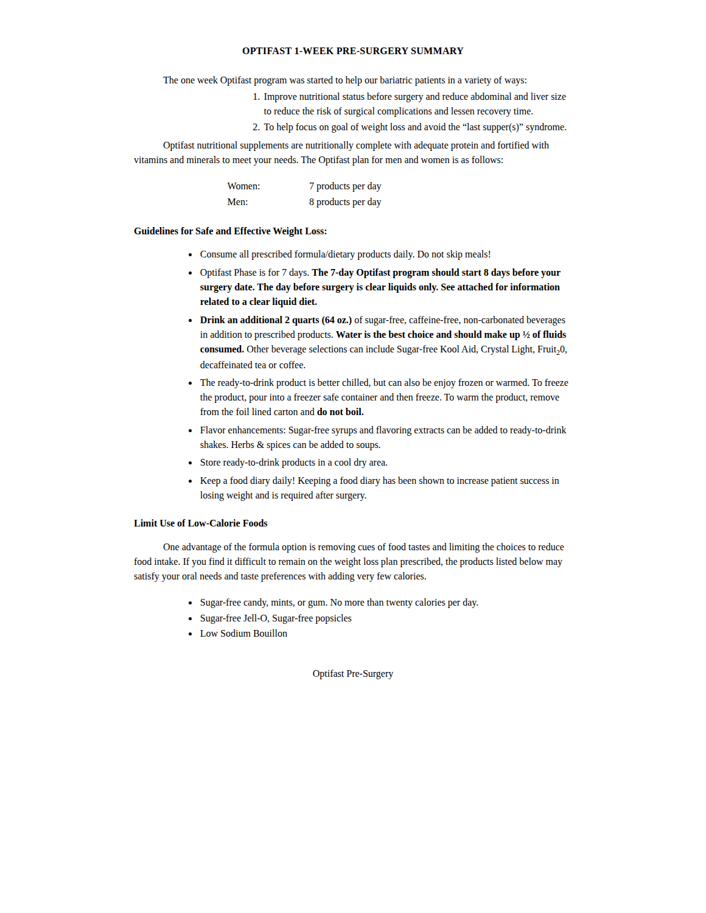OPTIFAST 1-WEEK PRE-SURGERY SUMMARY
The one week Optifast program was started to help our bariatric patients in a variety of ways:
Improve nutritional status before surgery and reduce abdominal and liver size to reduce the risk of surgical complications and lessen recovery time.
To help focus on goal of weight loss and avoid the “last supper(s)” syndrome.
Optifast nutritional supplements are nutritionally complete with adequate protein and fortified with vitamins and minerals to meet your needs. The Optifast plan for men and women is as follows:
| Women: | 7 products per day |
| Men: | 8 products per day |
Guidelines for Safe and Effective Weight Loss:
Consume all prescribed formula/dietary products daily. Do not skip meals!
Optifast Phase is for 7 days. The 7-day Optifast program should start 8 days before your surgery date. The day before surgery is clear liquids only. See attached for information related to a clear liquid diet.
Drink an additional 2 quarts (64 oz.) of sugar-free, caffeine-free, non-carbonated beverages in addition to prescribed products. Water is the best choice and should make up ½ of fluids consumed. Other beverage selections can include Sugar-free Kool Aid, Crystal Light, Fruit20, decaffeinated tea or coffee.
The ready-to-drink product is better chilled, but can also be enjoy frozen or warmed. To freeze the product, pour into a freezer safe container and then freeze. To warm the product, remove from the foil lined carton and do not boil.
Flavor enhancements: Sugar-free syrups and flavoring extracts can be added to ready-to-drink shakes. Herbs & spices can be added to soups.
Store ready-to-drink products in a cool dry area.
Keep a food diary daily! Keeping a food diary has been shown to increase patient success in losing weight and is required after surgery.
Limit Use of Low-Calorie Foods
One advantage of the formula option is removing cues of food tastes and limiting the choices to reduce food intake. If you find it difficult to remain on the weight loss plan prescribed, the products listed below may satisfy your oral needs and taste preferences with adding very few calories.
Sugar-free candy, mints, or gum. No more than twenty calories per day.
Sugar-free Jell-O, Sugar-free popsicles
Low Sodium Bouillon
Optifast Pre-Surgery